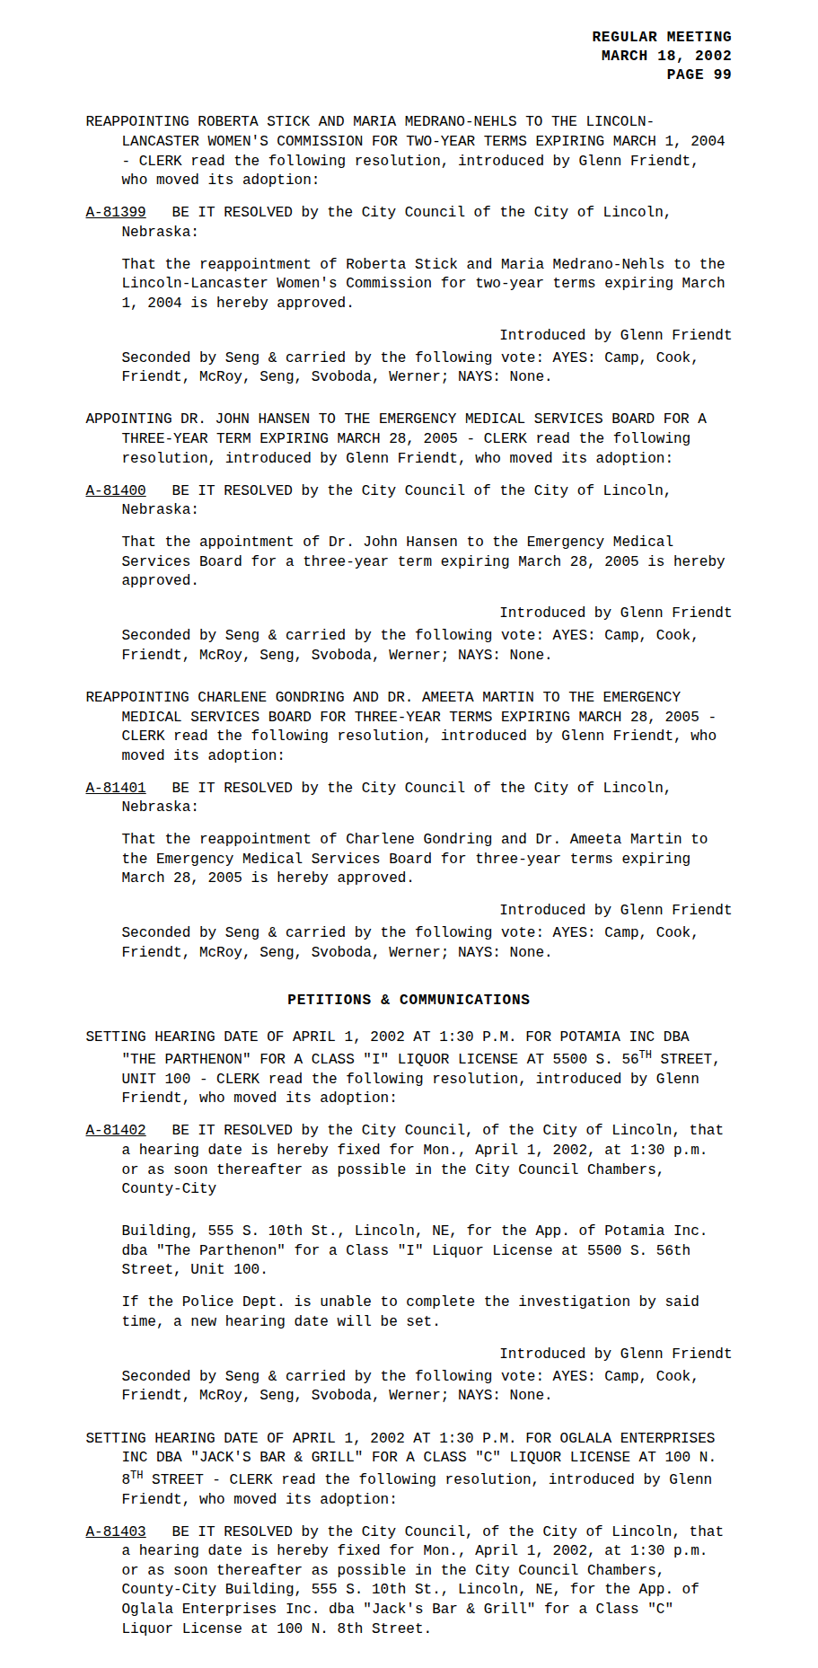REGULAR MEETING
MARCH 18, 2002
PAGE 99
REAPPOINTING ROBERTA STICK AND MARIA MEDRANO-NEHLS TO THE LINCOLN-LANCASTER WOMEN'S COMMISSION FOR TWO-YEAR TERMS EXPIRING MARCH 1, 2004 - CLERK read the following resolution, introduced by Glenn Friendt, who moved its adoption:
A-81399 BE IT RESOLVED by the City Council of the City of Lincoln, Nebraska:
That the reappointment of Roberta Stick and Maria Medrano-Nehls to the Lincoln-Lancaster Women's Commission for two-year terms expiring March 1, 2004 is hereby approved.
Introduced by Glenn Friendt
Seconded by Seng & carried by the following vote: AYES: Camp, Cook, Friendt, McRoy, Seng, Svoboda, Werner; NAYS: None.
APPOINTING DR. JOHN HANSEN TO THE EMERGENCY MEDICAL SERVICES BOARD FOR A THREE-YEAR TERM EXPIRING MARCH 28, 2005 - CLERK read the following resolution, introduced by Glenn Friendt, who moved its adoption:
A-81400 BE IT RESOLVED by the City Council of the City of Lincoln, Nebraska:
That the appointment of Dr. John Hansen to the Emergency Medical Services Board for a three-year term expiring March 28, 2005 is hereby approved.
Introduced by Glenn Friendt
Seconded by Seng & carried by the following vote: AYES: Camp, Cook, Friendt, McRoy, Seng, Svoboda, Werner; NAYS: None.
REAPPOINTING CHARLENE GONDRING AND DR. AMEETA MARTIN TO THE EMERGENCY MEDICAL SERVICES BOARD FOR THREE-YEAR TERMS EXPIRING MARCH 28, 2005 - CLERK read the following resolution, introduced by Glenn Friendt, who moved its adoption:
A-81401 BE IT RESOLVED by the City Council of the City of Lincoln, Nebraska:
That the reappointment of Charlene Gondring and Dr. Ameeta Martin to the Emergency Medical Services Board for three-year terms expiring March 28, 2005 is hereby approved.
Introduced by Glenn Friendt
Seconded by Seng & carried by the following vote: AYES: Camp, Cook, Friendt, McRoy, Seng, Svoboda, Werner; NAYS: None.
PETITIONS & COMMUNICATIONS
SETTING HEARING DATE OF APRIL 1, 2002 AT 1:30 P.M. FOR POTAMIA INC DBA "THE PARTHENON" FOR A CLASS "I" LIQUOR LICENSE AT 5500 S. 56TH STREET, UNIT 100 - CLERK read the following resolution, introduced by Glenn Friendt, who moved its adoption:
A-81402 BE IT RESOLVED by the City Council, of the City of Lincoln, that a hearing date is hereby fixed for Mon., April 1, 2002, at 1:30 p.m. or as soon thereafter as possible in the City Council Chambers, County-City
Building, 555 S. 10th St., Lincoln, NE, for the App. of Potamia Inc. dba "The Parthenon" for a Class "I" Liquor License at 5500 S. 56th Street, Unit 100.
If the Police Dept. is unable to complete the investigation by said time, a new hearing date will be set.
Introduced by Glenn Friendt
Seconded by Seng & carried by the following vote: AYES: Camp, Cook, Friendt, McRoy, Seng, Svoboda, Werner; NAYS: None.
SETTING HEARING DATE OF APRIL 1, 2002 AT 1:30 P.M. FOR OGLALA ENTERPRISES INC DBA "JACK'S BAR & GRILL" FOR A CLASS "C" LIQUOR LICENSE AT 100 N. 8TH STREET - CLERK read the following resolution, introduced by Glenn Friendt, who moved its adoption:
A-81403 BE IT RESOLVED by the City Council, of the City of Lincoln, that a hearing date is hereby fixed for Mon., April 1, 2002, at 1:30 p.m. or as soon thereafter as possible in the City Council Chambers, County-City Building, 555 S. 10th St., Lincoln, NE, for the App. of Oglala Enterprises Inc. dba "Jack's Bar & Grill" for a Class "C" Liquor License at 100 N. 8th Street.